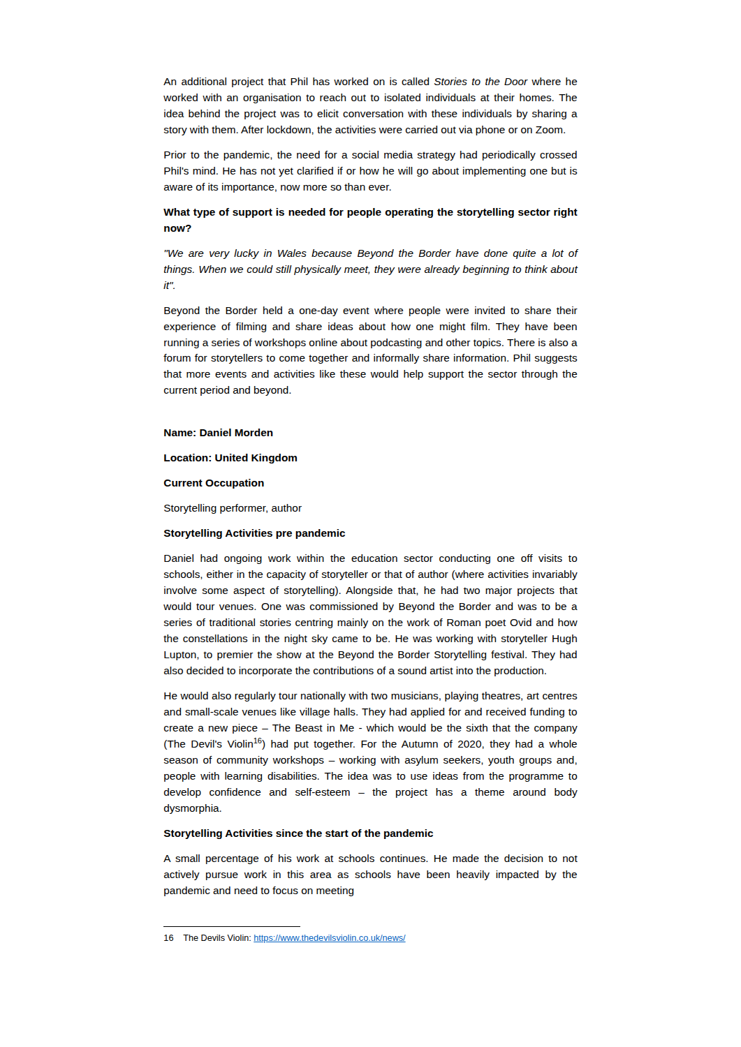An additional project that Phil has worked on is called Stories to the Door where he worked with an organisation to reach out to isolated individuals at their homes. The idea behind the project was to elicit conversation with these individuals by sharing a story with them. After lockdown, the activities were carried out via phone or on Zoom.
Prior to the pandemic, the need for a social media strategy had periodically crossed Phil's mind. He has not yet clarified if or how he will go about implementing one but is aware of its importance, now more so than ever.
What type of support is needed for people operating the storytelling sector right now?
"We are very lucky in Wales because Beyond the Border have done quite a lot of things. When we could still physically meet, they were already beginning to think about it".
Beyond the Border held a one-day event where people were invited to share their experience of filming and share ideas about how one might film. They have been running a series of workshops online about podcasting and other topics. There is also a forum for storytellers to come together and informally share information. Phil suggests that more events and activities like these would help support the sector through the current period and beyond.
Name: Daniel Morden
Location: United Kingdom
Current Occupation
Storytelling performer, author
Storytelling Activities pre pandemic
Daniel had ongoing work within the education sector conducting one off visits to schools, either in the capacity of storyteller or that of author (where activities invariably involve some aspect of storytelling). Alongside that, he had two major projects that would tour venues. One was commissioned by Beyond the Border and was to be a series of traditional stories centring mainly on the work of Roman poet Ovid and how the constellations in the night sky came to be. He was working with storyteller Hugh Lupton, to premier the show at the Beyond the Border Storytelling festival. They had also decided to incorporate the contributions of a sound artist into the production.
He would also regularly tour nationally with two musicians, playing theatres, art centres and small-scale venues like village halls. They had applied for and received funding to create a new piece – The Beast in Me - which would be the sixth that the company (The Devil's Violin16) had put together. For the Autumn of 2020, they had a whole season of community workshops – working with asylum seekers, youth groups and, people with learning disabilities. The idea was to use ideas from the programme to develop confidence and self-esteem – the project has a theme around body dysmorphia.
Storytelling Activities since the start of the pandemic
A small percentage of his work at schools continues. He made the decision to not actively pursue work in this area as schools have been heavily impacted by the pandemic and need to focus on meeting
16 The Devils Violin: https://www.thedevilsviolin.co.uk/news/